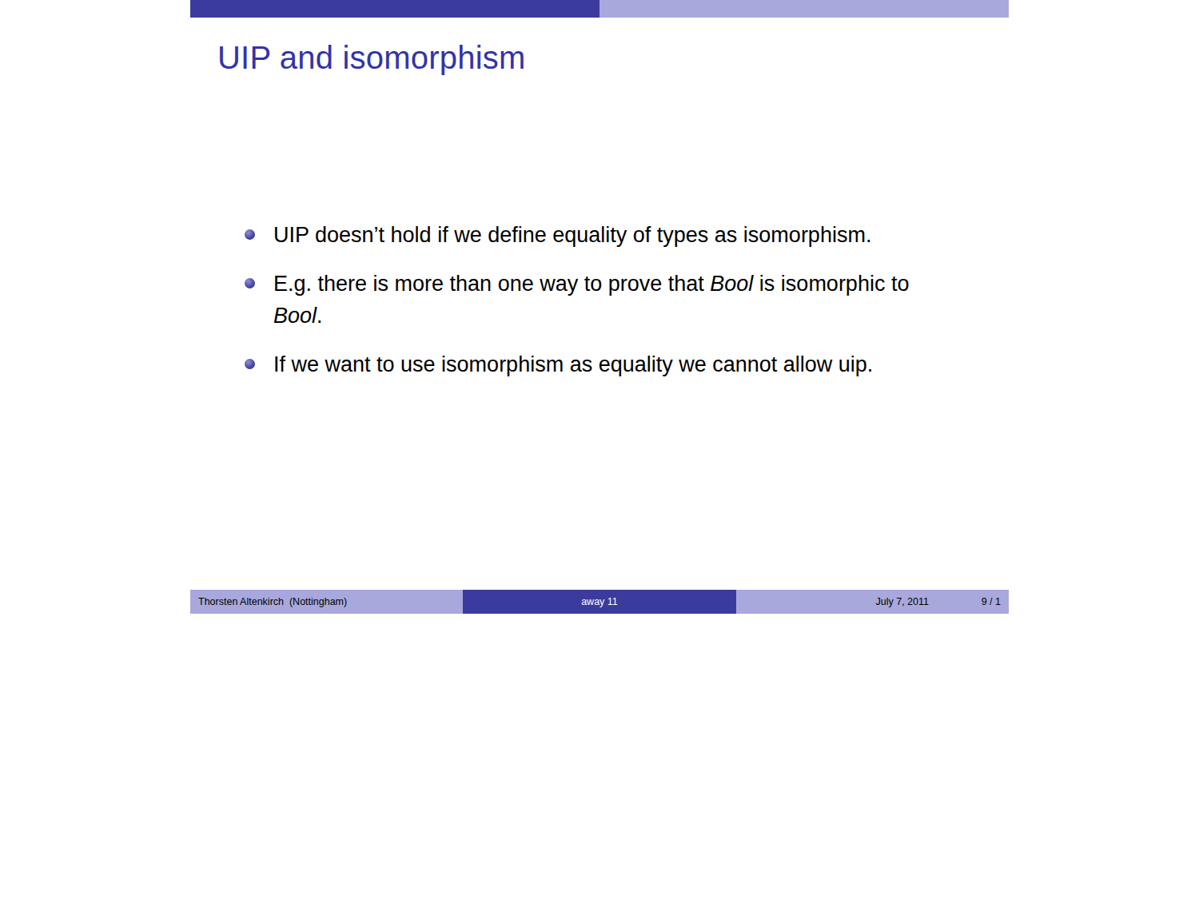UIP and isomorphism
UIP doesn’t hold if we define equality of types as isomorphism.
E.g. there is more than one way to prove that Bool is isomorphic to Bool.
If we want to use isomorphism as equality we cannot allow uip.
Thorsten Altenkirch (Nottingham)
away 11
July 7, 20119 / 1